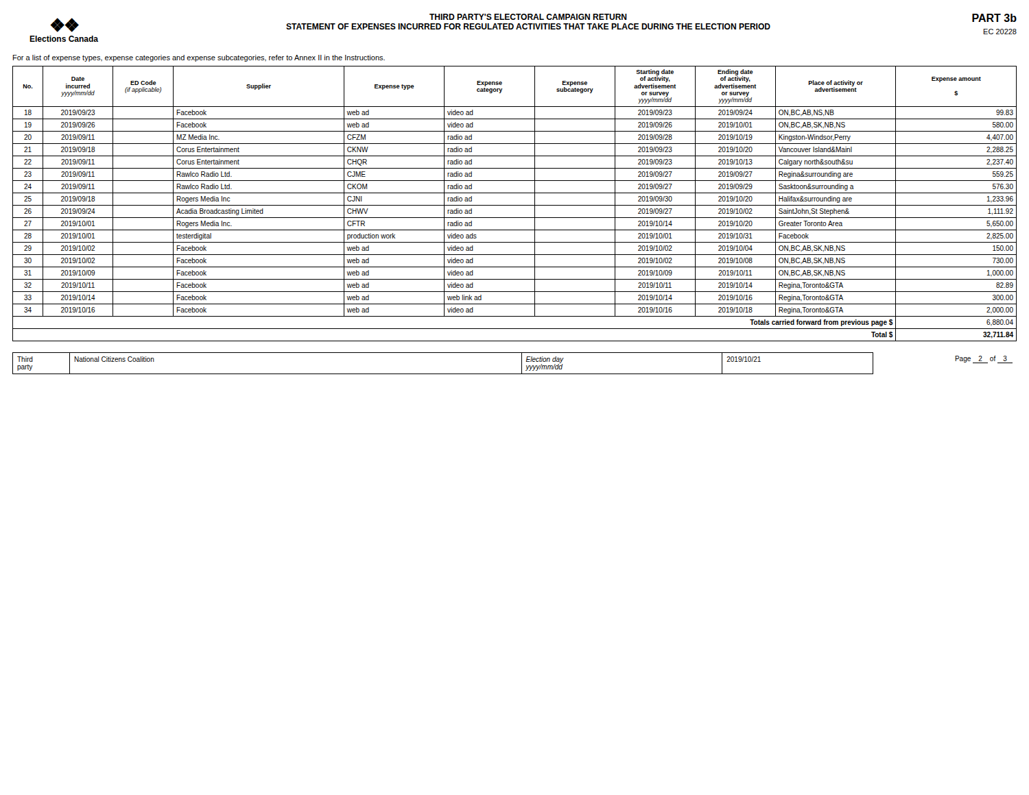❖❖
Elections Canada
THIRD PARTY'S ELECTORAL CAMPAIGN RETURN
Statement of expenses incurred for regulated activities that take place during the election period
PART 3b
EC 20228
For a list of expense types, expense categories and expense subcategories, refer to Annex II in the Instructions.
| No. | Date incurred yyyy/mm/dd | ED Code (if applicable) | Supplier | Expense type | Expense category | Expense subcategory | Starting date of activity, advertisement or survey yyyy/mm/dd | Ending date of activity, advertisement or survey yyyy/mm/dd | Place of activity or advertisement | Expense amount $ |
| --- | --- | --- | --- | --- | --- | --- | --- | --- | --- | --- |
| 18 | 2019/09/23 | | Facebook | web ad | video ad | | 2019/09/23 | 2019/09/24 | ON,BC,AB,NS,NB | 99.83 |
| 19 | 2019/09/26 | | Facebook | web ad | video ad | | 2019/09/26 | 2019/10/01 | ON,BC,AB,SK,NB,NS | 580.00 |
| 20 | 2019/09/11 | | MZ Media Inc. | CFZM | radio ad | | 2019/09/28 | 2019/10/19 | Kingston-Windsor,Perry | 4,407.00 |
| 21 | 2019/09/18 | | Corus Entertainment | CKNW | radio ad | | 2019/09/23 | 2019/10/20 | Vancouver Island&Mainl | 2,288.25 |
| 22 | 2019/09/11 | | Corus Entertainment | CHQR | radio ad | | 2019/09/23 | 2019/10/13 | Calgary north&south&su | 2,237.40 |
| 23 | 2019/09/11 | | Rawlco Radio Ltd. | CJME | radio ad | | 2019/09/27 | 2019/09/27 | Regina&surrounding are | 559.25 |
| 24 | 2019/09/11 | | Rawlco Radio Ltd. | CKOM | radio ad | | 2019/09/27 | 2019/09/29 | Sasktoon&surrounding a | 576.30 |
| 25 | 2019/09/18 | | Rogers Media Inc | CJNI | radio ad | | 2019/09/30 | 2019/10/20 | Halifax&surrounding are | 1,233.96 |
| 26 | 2019/09/24 | | Acadia Broadcasting Limited | CHWV | radio ad | | 2019/09/27 | 2019/10/02 | SaintJohn,St Stephen& | 1,111.92 |
| 27 | 2019/10/01 | | Rogers Media Inc. | CFTR | radio ad | | 2019/10/14 | 2019/10/20 | Greater Toronto Area | 5,650.00 |
| 28 | 2019/10/01 | | testerdigital | production work | video ads | | 2019/10/01 | 2019/10/31 | Facebook | 2,825.00 |
| 29 | 2019/10/02 | | Facebook | web ad | video ad | | 2019/10/02 | 2019/10/04 | ON,BC,AB,SK,NB,NS | 150.00 |
| 30 | 2019/10/02 | | Facebook | web ad | video ad | | 2019/10/02 | 2019/10/08 | ON,BC,AB,SK,NB,NS | 730.00 |
| 31 | 2019/10/09 | | Facebook | web ad | video ad | | 2019/10/09 | 2019/10/11 | ON,BC,AB,SK,NB,NS | 1,000.00 |
| 32 | 2019/10/11 | | Facebook | web ad | video ad | | 2019/10/11 | 2019/10/14 | Regina,Toronto&GTA | 82.89 |
| 33 | 2019/10/14 | | Facebook | web ad | web link ad | | 2019/10/14 | 2019/10/16 | Regina,Toronto&GTA | 300.00 |
| 34 | 2019/10/16 | | Facebook | web ad | video ad | | 2019/10/16 | 2019/10/18 | Regina,Toronto&GTA | 2,000.00 |
| Totals carried forward from previous page $ | 6,880.04 |
| Total $ | 32,711.84 |
| Third party | National Citizens Coalition | Election day yyyy/mm/dd | 2019/10/21 | Page 2 of 3 |